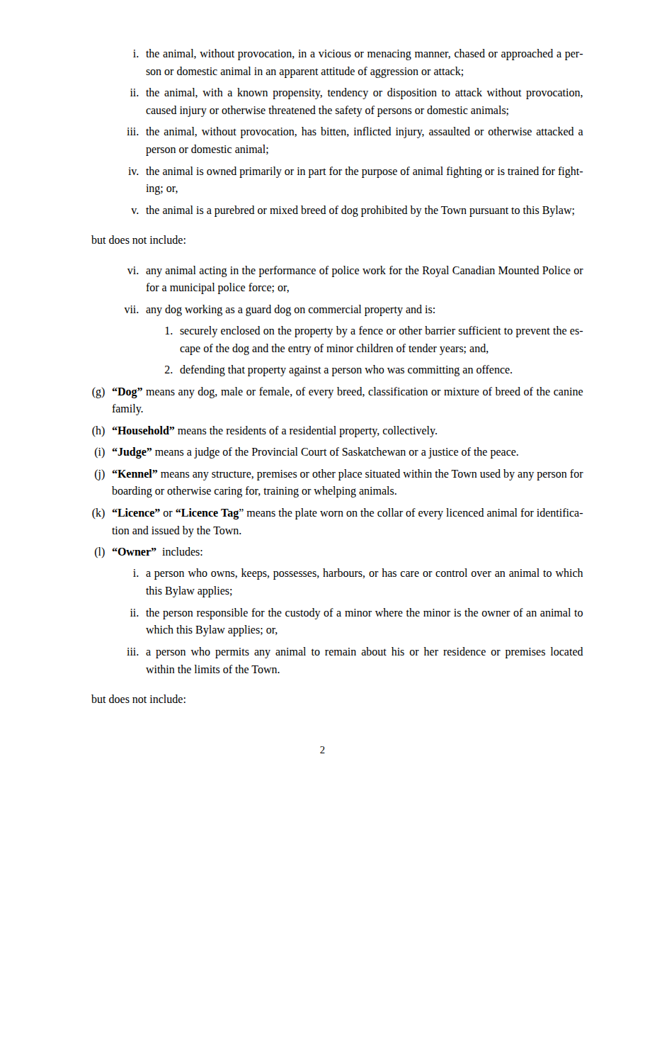i. the animal, without provocation, in a vicious or menacing manner, chased or approached a person or domestic animal in an apparent attitude of aggression or attack;
ii. the animal, with a known propensity, tendency or disposition to attack without provocation, caused injury or otherwise threatened the safety of persons or domestic animals;
iii. the animal, without provocation, has bitten, inflicted injury, assaulted or otherwise attacked a person or domestic animal;
iv. the animal is owned primarily or in part for the purpose of animal fighting or is trained for fighting; or,
v. the animal is a purebred or mixed breed of dog prohibited by the Town pursuant to this Bylaw;
but does not include:
vi. any animal acting in the performance of police work for the Royal Canadian Mounted Police or for a municipal police force; or,
vii. any dog working as a guard dog on commercial property and is:
1. securely enclosed on the property by a fence or other barrier sufficient to prevent the escape of the dog and the entry of minor children of tender years; and,
2. defending that property against a person who was committing an offence.
(g) “Dog” means any dog, male or female, of every breed, classification or mixture of breed of the canine family.
(h) “Household” means the residents of a residential property, collectively.
(i) “Judge” means a judge of the Provincial Court of Saskatchewan or a justice of the peace.
(j) “Kennel” means any structure, premises or other place situated within the Town used by any person for boarding or otherwise caring for, training or whelping animals.
(k) “Licence” or “Licence Tag” means the plate worn on the collar of every licenced animal for identification and issued by the Town.
(l) “Owner” includes:
i. a person who owns, keeps, possesses, harbours, or has care or control over an animal to which this Bylaw applies;
ii. the person responsible for the custody of a minor where the minor is the owner of an animal to which this Bylaw applies; or,
iii. a person who permits any animal to remain about his or her residence or premises located within the limits of the Town.
but does not include:
2